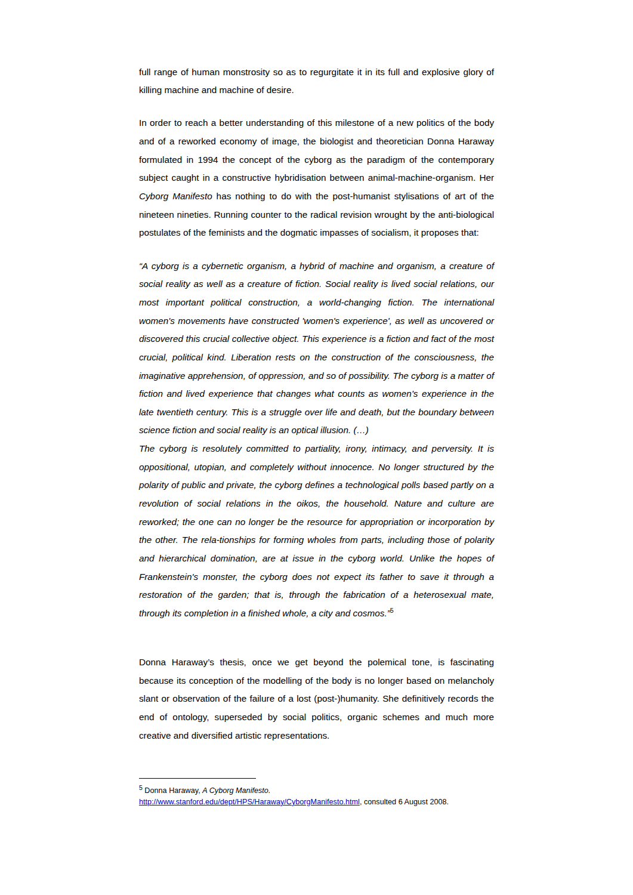full range of human monstrosity so as to regurgitate it in its full and explosive glory of killing machine and machine of desire.
In order to reach a better understanding of this milestone of a new politics of the body and of a reworked economy of image, the biologist and theoretician Donna Haraway formulated in 1994 the concept of the cyborg as the paradigm of the contemporary subject caught in a constructive hybridisation between animal-machine-organism. Her Cyborg Manifesto has nothing to do with the post-humanist stylisations of art of the nineteen nineties. Running counter to the radical revision wrought by the anti-biological postulates of the feminists and the dogmatic impasses of socialism, it proposes that:
“A cyborg is a cybernetic organism, a hybrid of machine and organism, a creature of social reality as well as a creature of fiction. Social reality is lived social relations, our most important political construction, a world-changing fiction. The international women's movements have constructed 'women's experience', as well as uncovered or discovered this crucial collective object. This experience is a fiction and fact of the most crucial, political kind. Liberation rests on the construction of the consciousness, the imaginative apprehension, of oppression, and so of possibility. The cyborg is a matter of fiction and lived experience that changes what counts as women's experience in the late twentieth century. This is a struggle over life and death, but the boundary between science fiction and social reality is an optical illusion. (…)
The cyborg is resolutely committed to partiality, irony, intimacy, and perversity. It is oppositional, utopian, and completely without innocence. No longer structured by the polarity of public and private, the cyborg defines a technological polls based partly on a revolution of social relations in the oikos, the household. Nature and culture are reworked; the one can no longer be the resource for appropriation or incorporation by the other. The rela-tionships for forming wholes from parts, including those of polarity and hierarchical domination, are at issue in the cyborg world. Unlike the hopes of Frankenstein's monster, the cyborg does not expect its father to save it through a restoration of the garden; that is, through the fabrication of a heterosexual mate, through its completion in a finished whole, a city and cosmos.”5
Donna Haraway’s thesis, once we get beyond the polemical tone, is fascinating because its conception of the modelling of the body is no longer based on melancholy slant or observation of the failure of a lost (post-)humanity. She definitively records the end of ontology, superseded by social politics, organic schemes and much more creative and diversified artistic representations.
5 Donna Haraway, A Cyborg Manifesto.
http://www.stanford.edu/dept/HPS/Haraway/CyborgManifesto.html, consulted 6 August 2008.